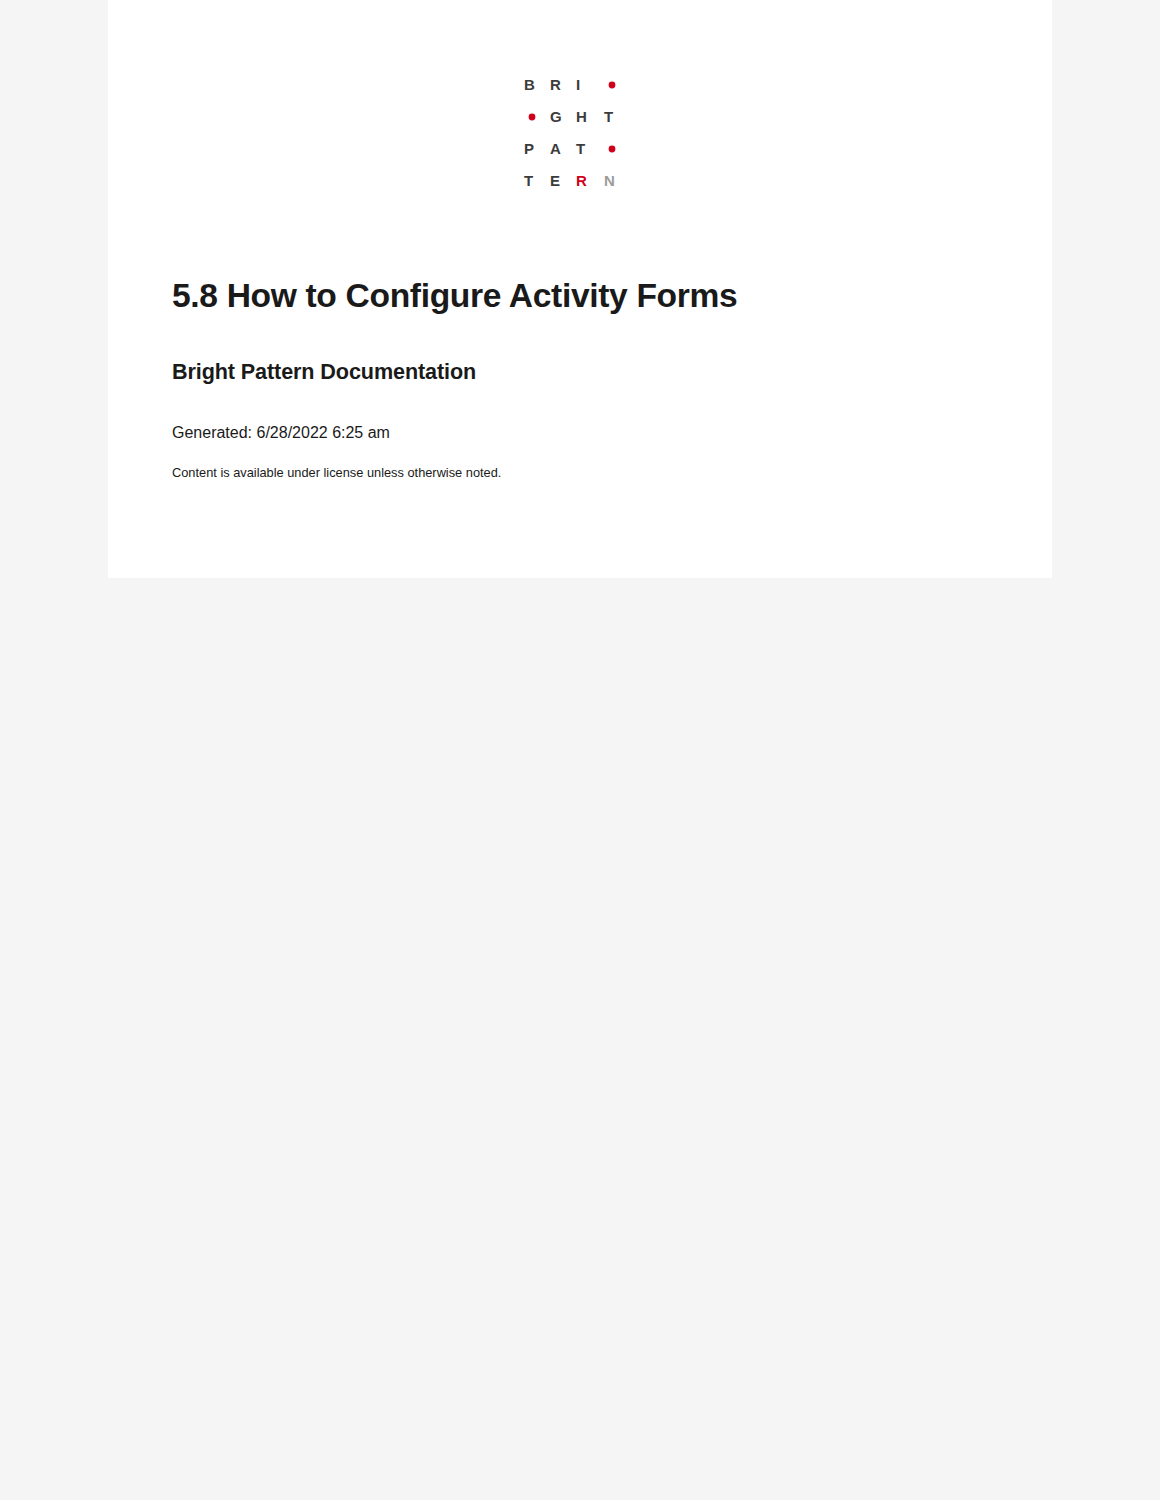B R I G H T P A T T E R N
5.8 How to Configure Activity Forms
Bright Pattern Documentation
Generated: 6/28/2022 6:25 am
Content is available under license unless otherwise noted.